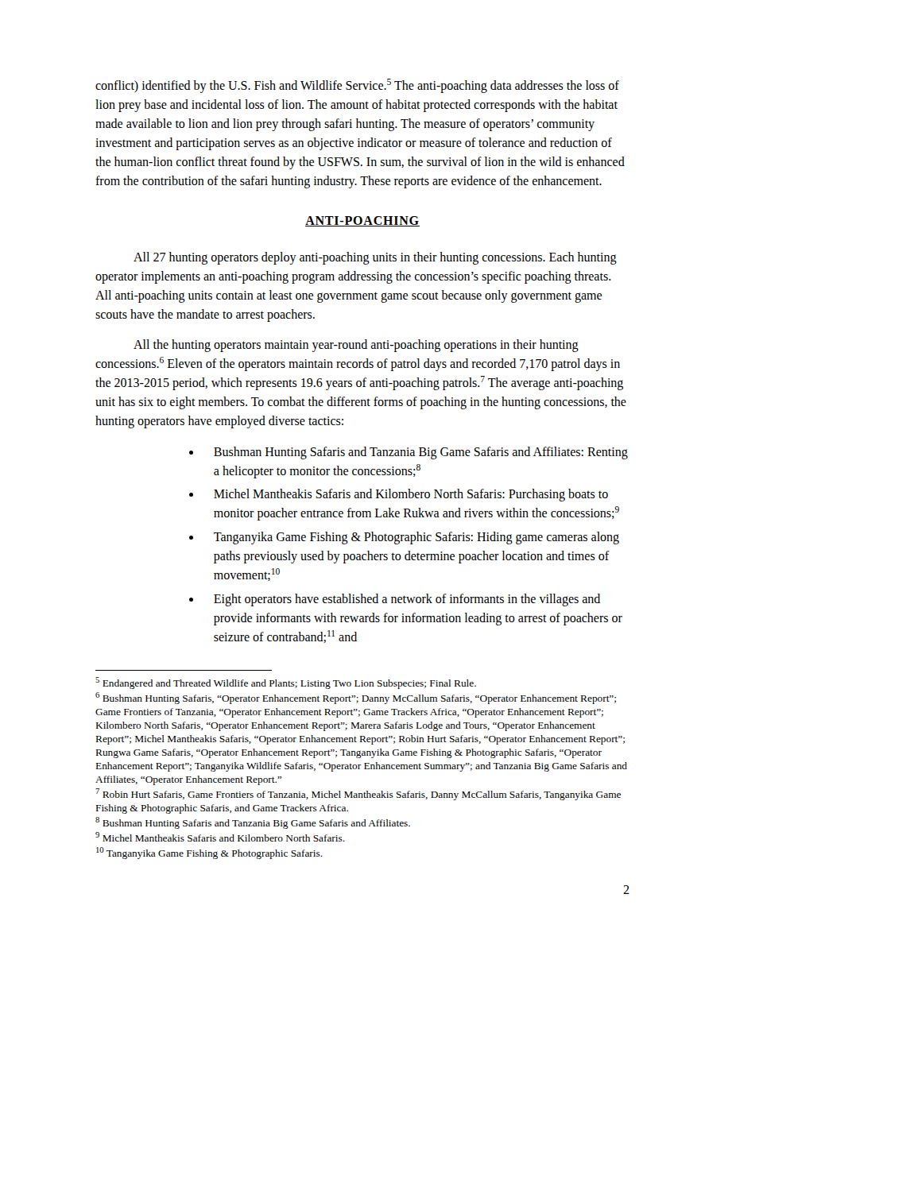conflict) identified by the U.S. Fish and Wildlife Service.5 The anti-poaching data addresses the loss of lion prey base and incidental loss of lion. The amount of habitat protected corresponds with the habitat made available to lion and lion prey through safari hunting. The measure of operators’ community investment and participation serves as an objective indicator or measure of tolerance and reduction of the human-lion conflict threat found by the USFWS. In sum, the survival of lion in the wild is enhanced from the contribution of the safari hunting industry. These reports are evidence of the enhancement.
ANTI-POACHING
All 27 hunting operators deploy anti-poaching units in their hunting concessions. Each hunting operator implements an anti-poaching program addressing the concession’s specific poaching threats. All anti-poaching units contain at least one government game scout because only government game scouts have the mandate to arrest poachers.
All the hunting operators maintain year-round anti-poaching operations in their hunting concessions.6 Eleven of the operators maintain records of patrol days and recorded 7,170 patrol days in the 2013-2015 period, which represents 19.6 years of anti-poaching patrols.7 The average anti-poaching unit has six to eight members. To combat the different forms of poaching in the hunting concessions, the hunting operators have employed diverse tactics:
Bushman Hunting Safaris and Tanzania Big Game Safaris and Affiliates: Renting a helicopter to monitor the concessions;8
Michel Mantheakis Safaris and Kilombero North Safaris: Purchasing boats to monitor poacher entrance from Lake Rukwa and rivers within the concessions;9
Tanganyika Game Fishing & Photographic Safaris: Hiding game cameras along paths previously used by poachers to determine poacher location and times of movement;10
Eight operators have established a network of informants in the villages and provide informants with rewards for information leading to arrest of poachers or seizure of contraband;11 and
5 Endangered and Threated Wildlife and Plants; Listing Two Lion Subspecies; Final Rule.
6 Bushman Hunting Safaris, “Operator Enhancement Report”; Danny McCallum Safaris, “Operator Enhancement Report”; Game Frontiers of Tanzania, “Operator Enhancement Report”; Game Trackers Africa, “Operator Enhancement Report”; Kilombero North Safaris, “Operator Enhancement Report”; Marera Safaris Lodge and Tours, “Operator Enhancement Report”; Michel Mantheakis Safaris, “Operator Enhancement Report”; Robin Hurt Safaris, “Operator Enhancement Report”; Rungwa Game Safaris, “Operator Enhancement Report”; Tanganyika Game Fishing & Photographic Safaris, “Operator Enhancement Report”; Tanganyika Wildlife Safaris, “Operator Enhancement Summary”; and Tanzania Big Game Safaris and Affiliates, “Operator Enhancement Report.”
7 Robin Hurt Safaris, Game Frontiers of Tanzania, Michel Mantheakis Safaris, Danny McCallum Safaris, Tanganyika Game Fishing & Photographic Safaris, and Game Trackers Africa.
8 Bushman Hunting Safaris and Tanzania Big Game Safaris and Affiliates.
9 Michel Mantheakis Safaris and Kilombero North Safaris.
10 Tanganyika Game Fishing & Photographic Safaris.
2